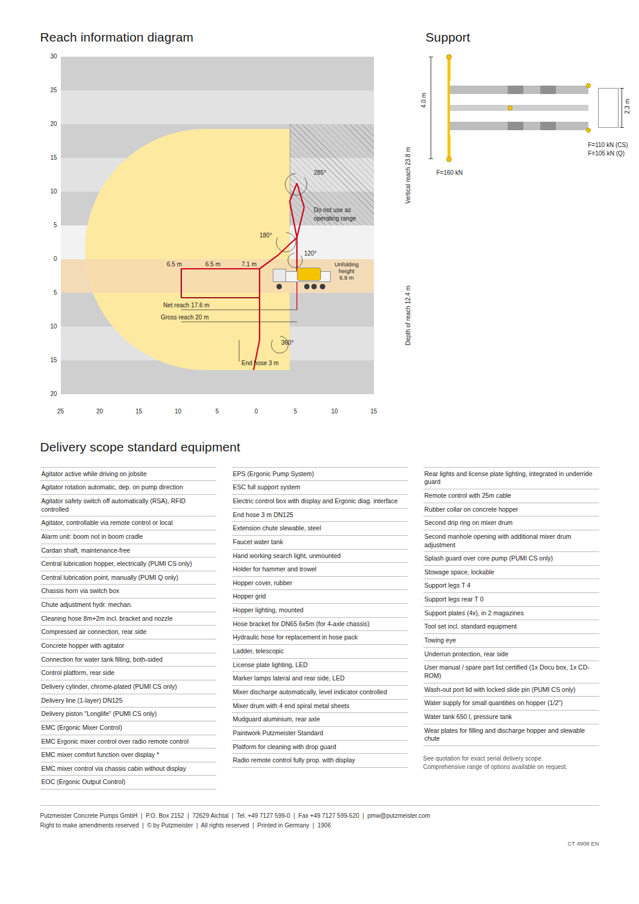Reach information diagram
30 25 20 15 10 5 0 5 10 15 20
285° 180° 120° 360° 6.5 m 6.5 m 7.1 m Net reach 17.6 m Gross reach 20 m End hose 3 m Do not use as operating range
Unfolding
height
6.9 m
Vertical reach 23.8 m
Depth of reach 12.4 m
25 20 15 10 5 0 5 10 15
Support
4.0 m
2.3 m
F=160 kN
F=110 kN (CS)
F=105 kN (Q)
Delivery scope standard equipment
Agitator active while driving on jobsite
Agitator rotation automatic, dep. on pump direction
Agitator safety switch off automatically (RSA), RFID controlled
Agitator, controllable via remote control or local
Alarm unit: boom not in boom cradle
Cardan shaft, maintenance-free
Central lubrication hopper, electrically (PUMI CS only)
Central lubrication point, manually (PUMI Q only)
Chassis horn via switch box
Chute adjustment hydr. mechan.
Cleaning hose 8m+2m incl. bracket and nozzle
Compressed air connection, rear side
Concrete hopper with agitator
Connection for water tank filling, both-sided
Control platform, rear side
Delivery cylinder, chrome-plated (PUMI CS only)
Delivery line (1-layer) DN125
Delivery piston "Longlife" (PUMI CS only)
EMC (Ergonic Mixer Control)
EMC Ergonic mixer control over radio remote control
EMC mixer comfort function over display *
EMC mixer control via chassis cabin without display
EOC (Ergonic Output Control)
EPS (Ergonic Pump System)
ESC full support system
Electric control box with display and Ergonic diag. interface
End hose 3 m DN125
Extension chute slewable, steel
Faucet water tank
Hand working search light, unmounted
Holder for hammer and trowel
Hopper cover, rubber
Hopper grid
Hopper lighting, mounted
Hose bracket for DN65 6x5m (for 4-axle chassis)
Hydraulic hose for replacement in hose pack
Ladder, telescopic
License plate lighting, LED
Marker lamps lateral and rear side, LED
Mixer discharge automatically, level indicator controlled
Mixer drum with 4 end spiral metal sheets
Mudguard aluminium, rear axle
Paintwork Putzmeister Standard
Platform for cleaning with drop guard
Radio remote control fully prop. with display
Rear lights and license plate lighting, integrated in underride guard
Remote control with 25m cable
Rubber collar on concrete hopper
Second drip ring on mixer drum
Second manhole opening with additional mixer drum adjustment
Splash guard over core pump (PUMI CS only)
Stowage space, lockable
Support legs T 4
Support legs rear T 0
Support plates (4x), in 2 magazines
Tool set incl. standard equipment
Towing eye
Underrun protection, rear side
User manual / spare part list certified (1x Docu box, 1x CD-ROM)
Wash-out port lid with locked slide pin (PUMI CS only)
Water supply for small quantities on hopper (1/2")
Water tank 650 l, pressure tank
Wear plates for filling and discharge hopper and slewable chute
See quotation for exact serial delivery scope.
Comprehensive range of options available on request.
Putzmeister Concrete Pumps GmbH | P.O. Box 2152 | 72629 Aichtal | Tel. +49 7127 599-0 | Fax +49 7127 599-520 | pmw@putzmeister.com
Right to make amendments reserved | © by Putzmeister | All rights reserved | Printed in Germany | 1906
CT 4908 EN